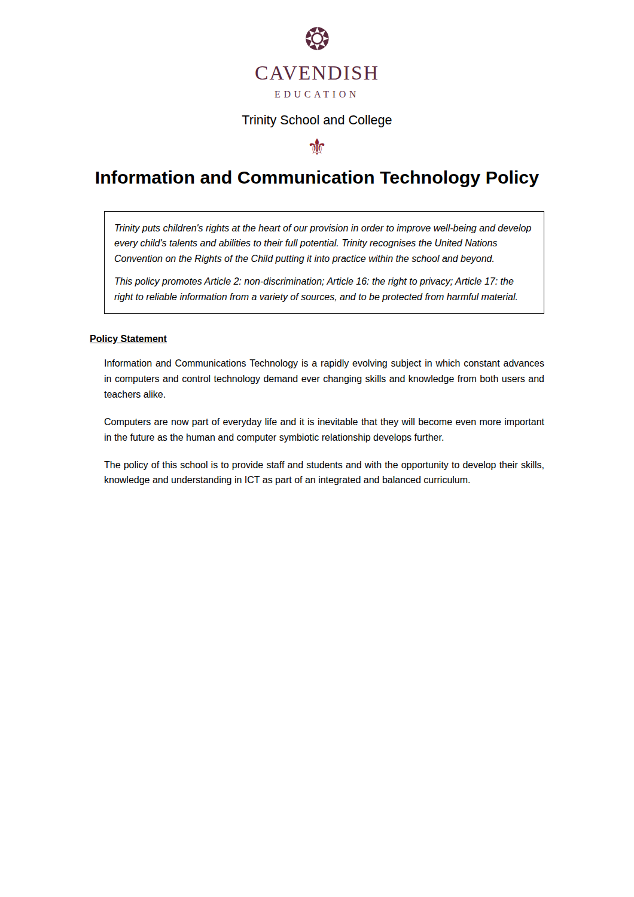❂
CAVENDISH
EDUCATION
Trinity School and College
⚜
Information and Communication Technology Policy
Trinity puts children's rights at the heart of our provision in order to improve well-being and develop every child's talents and abilities to their full potential. Trinity recognises the United Nations Convention on the Rights of the Child putting it into practice within the school and beyond.
This policy promotes Article 2: non-discrimination; Article 16: the right to privacy; Article 17: the right to reliable information from a variety of sources, and to be protected from harmful material.
Policy Statement
Information and Communications Technology is a rapidly evolving subject in which constant advances in computers and control technology demand ever changing skills and knowledge from both users and teachers alike.
Computers are now part of everyday life and it is inevitable that they will become even more important in the future as the human and computer symbiotic relationship develops further.
The policy of this school is to provide staff and students and with the opportunity to develop their skills, knowledge and understanding in ICT as part of an integrated and balanced curriculum.